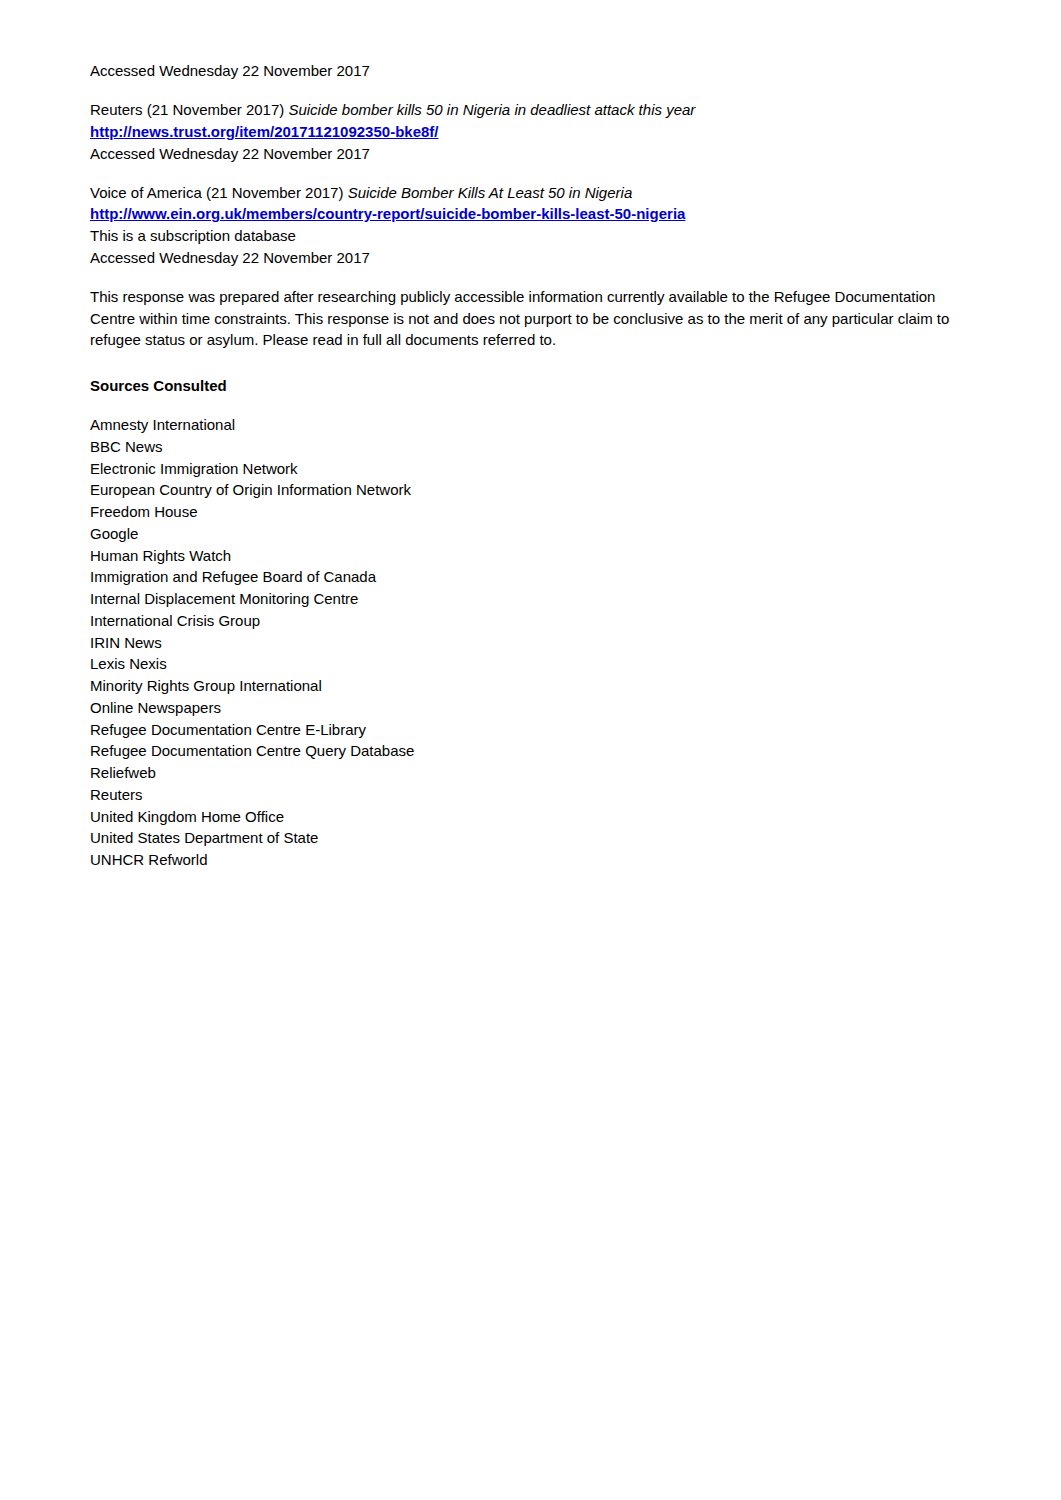Accessed Wednesday 22 November 2017
Reuters (21 November 2017) Suicide bomber kills 50 in Nigeria in deadliest attack this year
http://news.trust.org/item/20171121092350-bke8f/
Accessed Wednesday 22 November 2017
Voice of America (21 November 2017) Suicide Bomber Kills At Least 50 in Nigeria
http://www.ein.org.uk/members/country-report/suicide-bomber-kills-least-50-nigeria
This is a subscription database
Accessed Wednesday 22 November 2017
This response was prepared after researching publicly accessible information currently available to the Refugee Documentation Centre within time constraints. This response is not and does not purport to be conclusive as to the merit of any particular claim to refugee status or asylum. Please read in full all documents referred to.
Sources Consulted
Amnesty International
BBC News
Electronic Immigration Network
European Country of Origin Information Network
Freedom House
Google
Human Rights Watch
Immigration and Refugee Board of Canada
Internal Displacement Monitoring Centre
International Crisis Group
IRIN News
Lexis Nexis
Minority Rights Group International
Online Newspapers
Refugee Documentation Centre E-Library
Refugee Documentation Centre Query Database
Reliefweb
Reuters
United Kingdom Home Office
United States Department of State
UNHCR Refworld